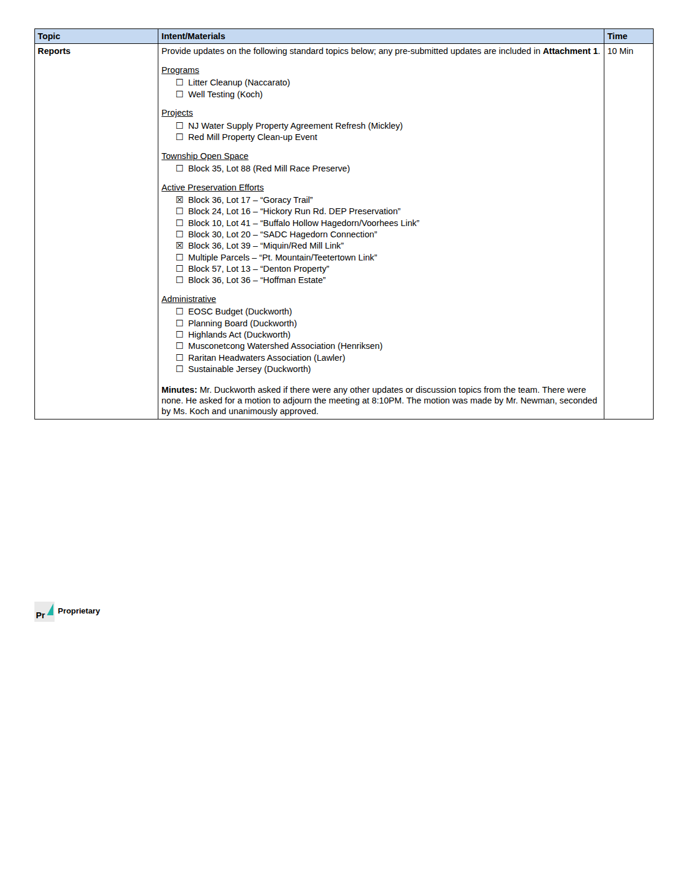| Topic | Intent/Materials | Time |
| --- | --- | --- |
| Reports | Provide updates on the following standard topics below; any pre-submitted updates are included in Attachment 1 . Programs Litter Cleanup (Naccarato) Well Testing (Koch) Projects NJ Water Supply Property Agreement Refresh (Mickley) Red Mill Property Clean-up Event Township Open Space Block 35, Lot 88 (Red Mill Race Preserve) Active Preservation Efforts Block 36, Lot 17 – “Goracy Trail” Block 24, Lot 16 – “Hickory Run Rd. DEP Preservation” Block 10, Lot 41 – “Buffalo Hollow Hagedorn/Voorhees Link” Block 30, Lot 20 – “SADC Hagedorn Connection” Block 36, Lot 39 – “Miquin/Red Mill Link” Multiple Parcels – “Pt. Mountain/Teetertown Link” Block 57, Lot 13 – “Denton Property” Block 36, Lot 36 – “Hoffman Estate” Administrative EOSC Budget (Duckworth) Planning Board (Duckworth) Highlands Act (Duckworth) Musconetcong Watershed Association (Henriksen) Raritan Headwaters Association (Lawler) Sustainable Jersey (Duckworth) Minutes: Mr. Duckworth asked if there were any other updates or discussion topics from the team. There were none. He asked for a motion to adjourn the meeting at 8:10PM. The motion was made by Mr. Newman, seconded by Ms. Koch and unanimously approved. | 10 Min |
Proprietary